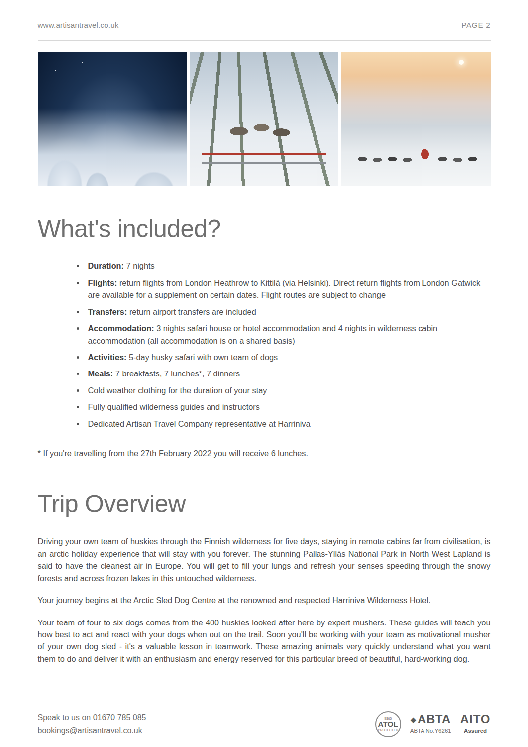www.artisantravel.co.uk
PAGE 2
What's included?
Duration: 7 nights
Flights: return flights from London Heathrow to Kittilä (via Helsinki). Direct return flights from London Gatwick are available for a supplement on certain dates. Flight routes are subject to change
Transfers: return airport transfers are included
Accommodation: 3 nights safari house or hotel accommodation and 4 nights in wilderness cabin accommodation (all accommodation is on a shared basis)
Activities: 5-day husky safari with own team of dogs
Meals: 7 breakfasts, 7 lunches*, 7 dinners
Cold weather clothing for the duration of your stay
Fully qualified wilderness guides and instructors
Dedicated Artisan Travel Company representative at Harriniva
* If you're travelling from the 27th February 2022 you will receive 6 lunches.
Trip Overview
Driving your own team of huskies through the Finnish wilderness for five days, staying in remote cabins far from civilisation, is an arctic holiday experience that will stay with you forever. The stunning Pallas-Ylläs National Park in North West Lapland is said to have the cleanest air in Europe. You will get to fill your lungs and refresh your senses speeding through the snowy forests and across frozen lakes in this untouched wilderness.
Your journey begins at the Arctic Sled Dog Centre at the renowned and respected Harriniva Wilderness Hotel.
Your team of four to six dogs comes from the 400 huskies looked after here by expert mushers. These guides will teach you how best to act and react with your dogs when out on the trail. Soon you'll be working with your team as motivational musher of your own dog sled - it's a valuable lesson in teamwork. These amazing animals very quickly understand what you want them to do and deliver it with an enthusiasm and energy reserved for this particular breed of beautiful, hard-working dog.
Speak to us on 01670 785 085
bookings@artisantravel.co.uk
9865 ATOL PROTECTED
ABTA
ABTA No.Y6261
AITO
Assured